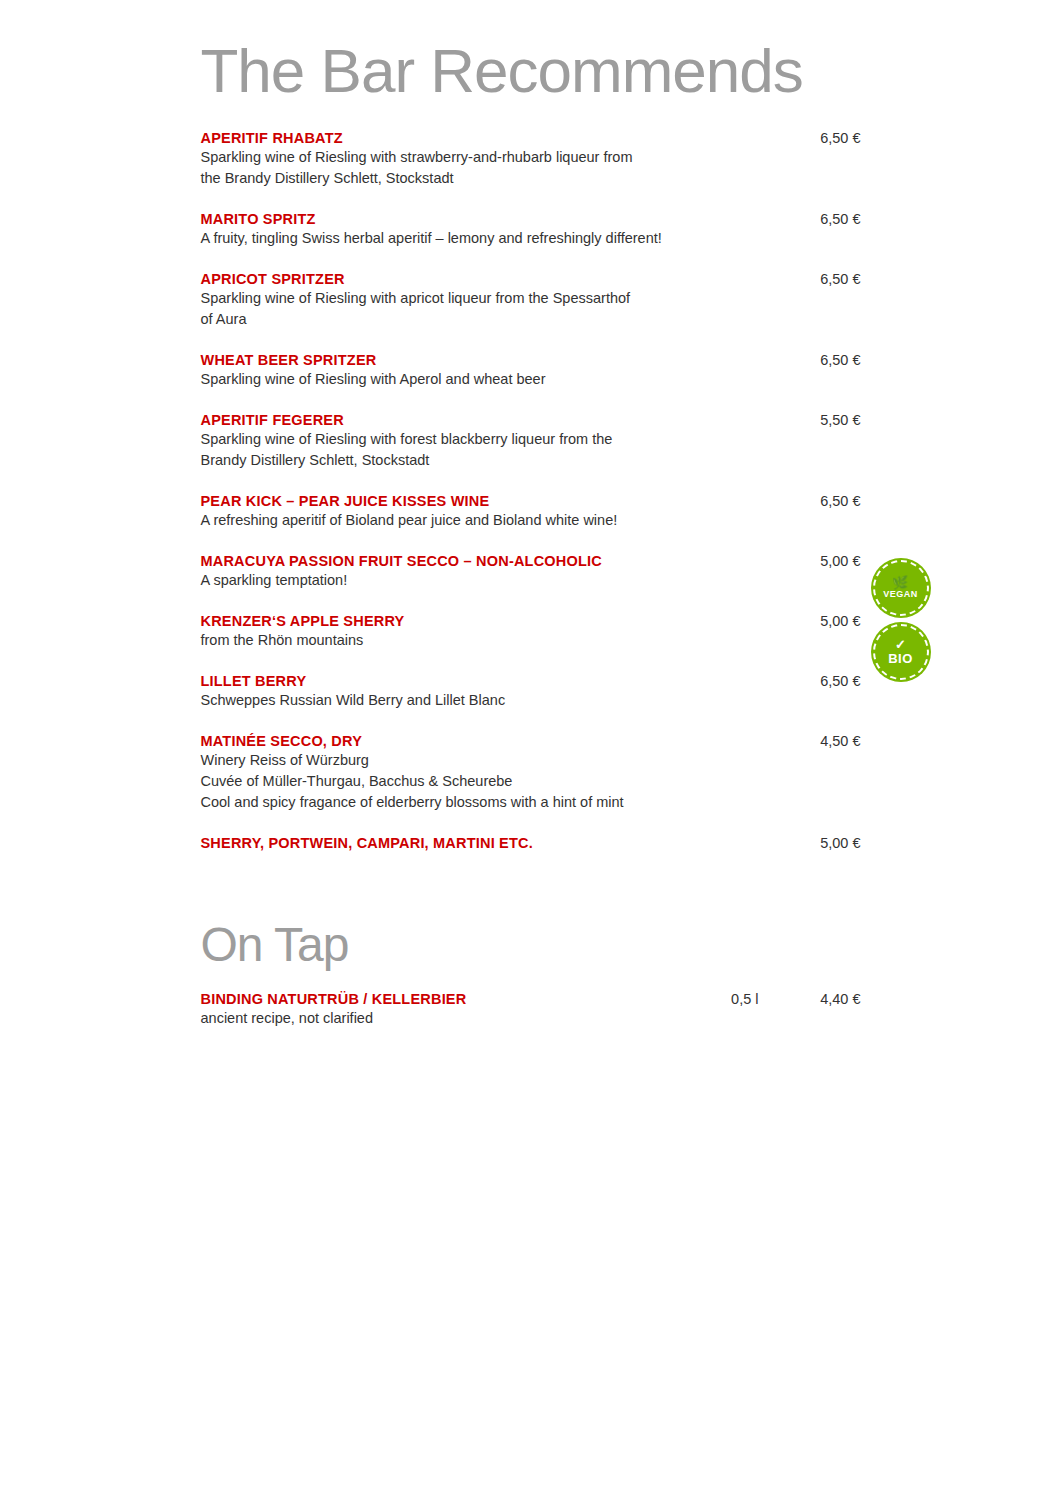The Bar Recommends
🌿VEGAN
✓BIO
Aperitif Rhabatz 6,50 €
Sparkling wine of Riesling with strawberry-and-rhubarb liqueur from
the Brandy Distillery Schlett, Stockstadt
Marito Spritz 6,50 €
A fruity, tingling Swiss herbal aperitif – lemony and refreshingly different!
Apricot Spritzer 6,50 €
Sparkling wine of Riesling with apricot liqueur from the Spessarthof
of Aura
Wheat Beer Spritzer 6,50 €
Sparkling wine of Riesling with Aperol and wheat beer
Aperitif Fegerer 5,50 €
Sparkling wine of Riesling with forest blackberry liqueur from the
Brandy Distillery Schlett, Stockstadt
Pear Kick – Pear Juice Kisses Wine 6,50 €
A refreshing aperitif of Bioland pear juice and Bioland white wine!
Maracuya Passion Fruit Secco – Non-Alcoholic 5,00 €
A sparkling temptation!
Krenzer‘s Apple Sherry 5,00 €
from the Rhön mountains
Lillet Berry 6,50 €
Schweppes Russian Wild Berry and Lillet Blanc
Matinée Secco, Dry 4,50 €
Winery Reiss of Würzburg
Cuvée of Müller-Thurgau, Bacchus & Scheurebe
Cool and spicy fragance of elderberry blossoms with a hint of mint
Sherry, Portwein, Campari, Martini etc. 5,00 €
On Tap
Binding Naturtrüb / Kellerbier 0,5 l 4,40 €
ancient recipe, not clarified